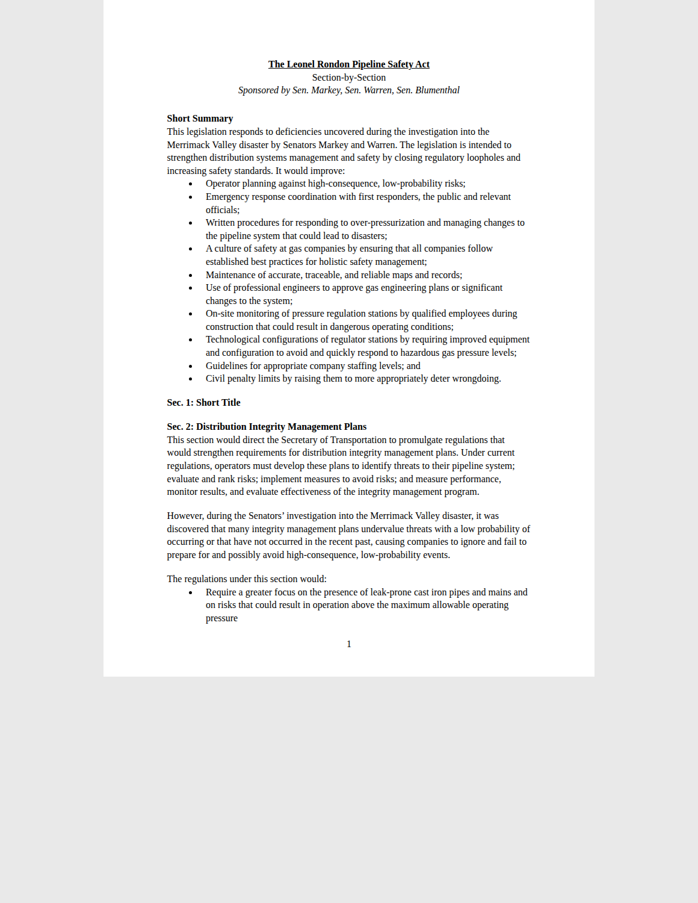The Leonel Rondon Pipeline Safety Act
Section-by-Section
Sponsored by Sen. Markey, Sen. Warren, Sen. Blumenthal
Short Summary
This legislation responds to deficiencies uncovered during the investigation into the Merrimack Valley disaster by Senators Markey and Warren. The legislation is intended to strengthen distribution systems management and safety by closing regulatory loopholes and increasing safety standards. It would improve:
Operator planning against high-consequence, low-probability risks;
Emergency response coordination with first responders, the public and relevant officials;
Written procedures for responding to over-pressurization and managing changes to the pipeline system that could lead to disasters;
A culture of safety at gas companies by ensuring that all companies follow established best practices for holistic safety management;
Maintenance of accurate, traceable, and reliable maps and records;
Use of professional engineers to approve gas engineering plans or significant changes to the system;
On-site monitoring of pressure regulation stations by qualified employees during construction that could result in dangerous operating conditions;
Technological configurations of regulator stations by requiring improved equipment and configuration to avoid and quickly respond to hazardous gas pressure levels;
Guidelines for appropriate company staffing levels; and
Civil penalty limits by raising them to more appropriately deter wrongdoing.
Sec. 1: Short Title
Sec. 2: Distribution Integrity Management Plans
This section would direct the Secretary of Transportation to promulgate regulations that would strengthen requirements for distribution integrity management plans. Under current regulations, operators must develop these plans to identify threats to their pipeline system; evaluate and rank risks; implement measures to avoid risks; and measure performance, monitor results, and evaluate effectiveness of the integrity management program.
However, during the Senators’ investigation into the Merrimack Valley disaster, it was discovered that many integrity management plans undervalue threats with a low probability of occurring or that have not occurred in the recent past, causing companies to ignore and fail to prepare for and possibly avoid high-consequence, low-probability events.
The regulations under this section would:
Require a greater focus on the presence of leak-prone cast iron pipes and mains and on risks that could result in operation above the maximum allowable operating pressure
1